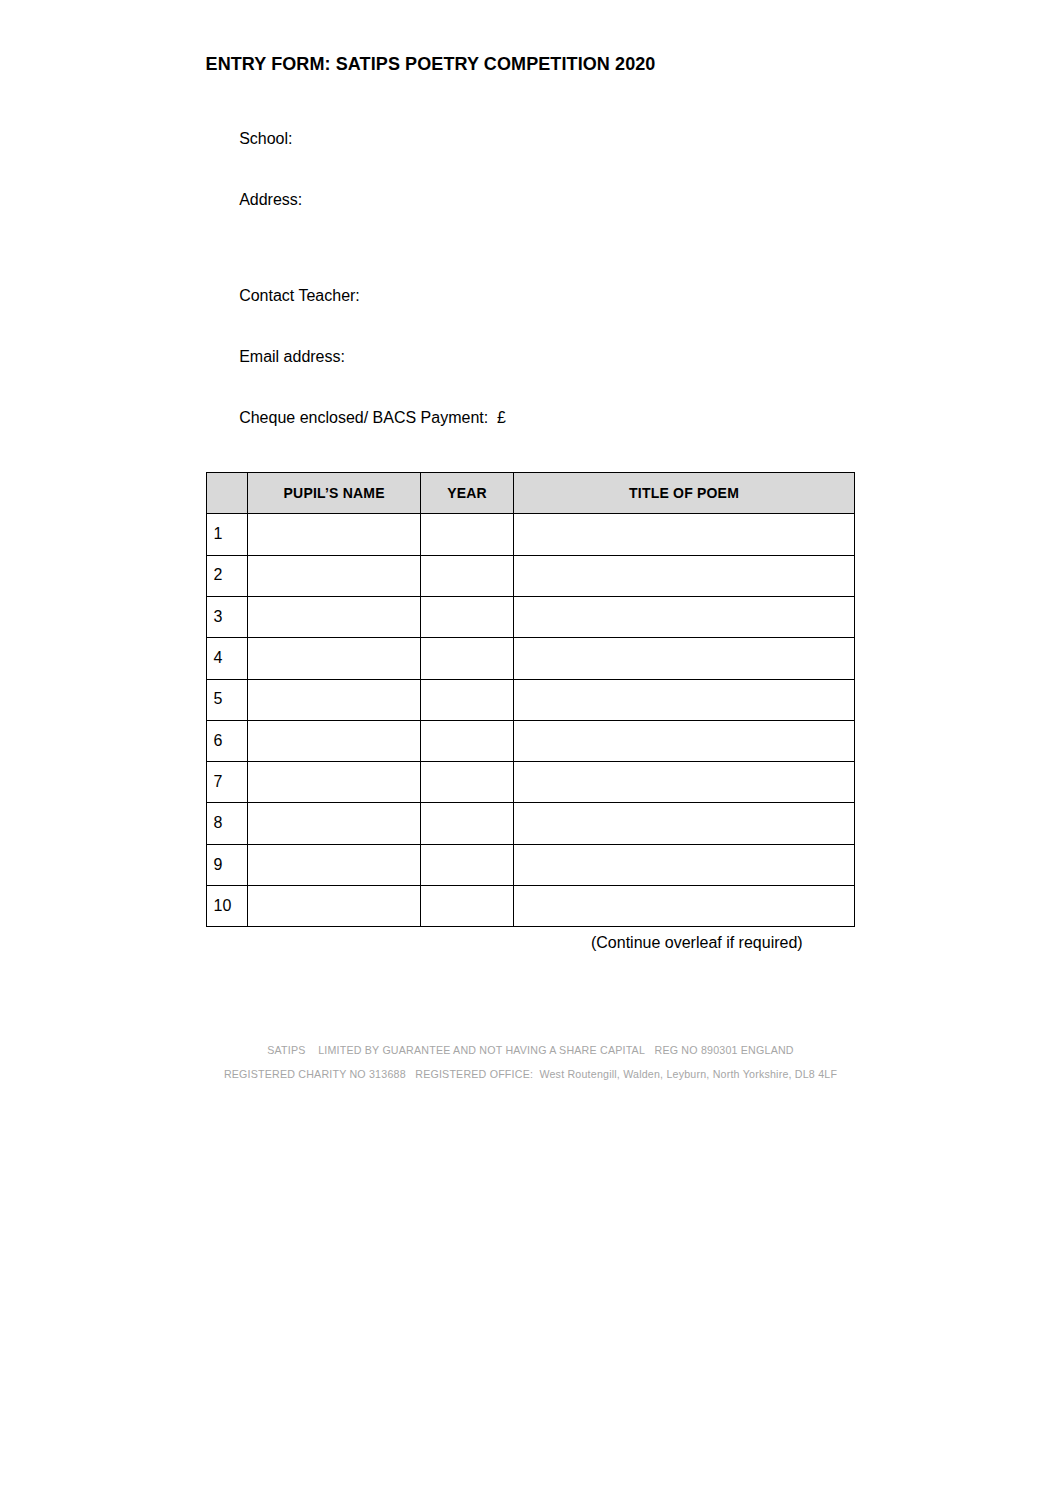ENTRY FORM: SATIPS POETRY COMPETITION 2020
School:
Address:
Contact Teacher:
Email address:
Cheque enclosed/ BACS Payment: £
| | PUPIL’S NAME | YEAR | TITLE OF POEM |
| --- | --- | --- | --- |
| 1 | | | |
| 2 | | | |
| 3 | | | |
| 4 | | | |
| 5 | | | |
| 6 | | | |
| 7 | | | |
| 8 | | | |
| 9 | | | |
| 10 | | | |
(Continue overleaf if required)
SATIPS LIMITED BY GUARANTEE AND NOT HAVING A SHARE CAPITAL REG NO 890301 ENGLAND
REGISTERED CHARITY NO 313688 REGISTERED OFFICE: West Routengill, Walden, Leyburn, North Yorkshire, DL8 4LF